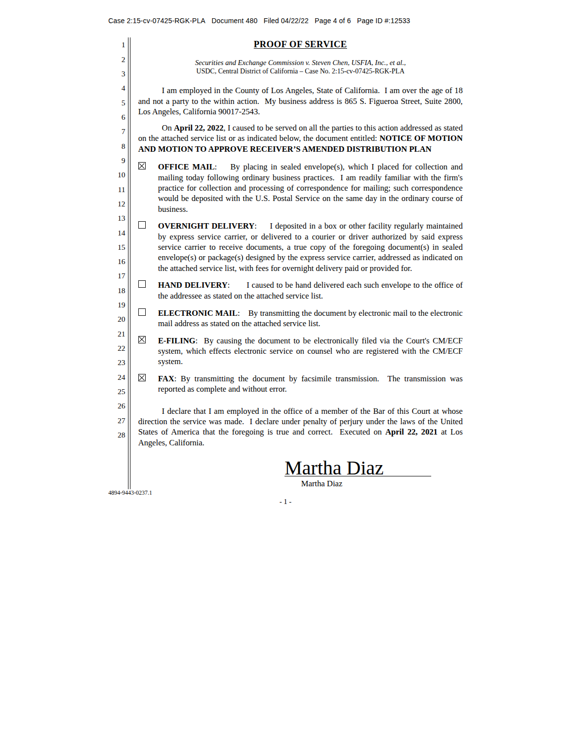Case 2:15-cv-07425-RGK-PLA Document 480 Filed 04/22/22 Page 4 of 6 Page ID #:12533
1
2
3
4
5
6
7
8
9
10
11
12
13
14
15
16
17
18
19
20
21
22
23
24
25
26
27
28
PROOF OF SERVICE
Securities and Exchange Commission v. Steven Chen, USFIA, Inc., et al.,
USDC, Central District of California – Case No. 2:15-cv-07425-RGK-PLA
I am employed in the County of Los Angeles, State of California. I am over the age of 18 and not a party to the within action. My business address is 865 S. Figueroa Street, Suite 2800, Los Angeles, California 90017-2543.
On April 22, 2022, I caused to be served on all the parties to this action addressed as stated on the attached service list or as indicated below, the document entitled: NOTICE OF MOTION AND MOTION TO APPROVE RECEIVER’S AMENDED DISTRIBUTION PLAN
| | OFFICE MAIL : By placing in sealed envelope(s), which I placed for collection and mailing today following ordinary business practices. I am readily familiar with the firm's practice for collection and processing of correspondence for mailing; such correspondence would be deposited with the U.S. Postal Service on the same day in the ordinary course of business. |
| | OVERNIGHT DELIVERY : I deposited in a box or other facility regularly maintained by express service carrier, or delivered to a courier or driver authorized by said express service carrier to receive documents, a true copy of the foregoing document(s) in sealed envelope(s) or package(s) designed by the express service carrier, addressed as indicated on the attached service list, with fees for overnight delivery paid or provided for. |
| | HAND DELIVERY : I caused to be hand delivered each such envelope to the office of the addressee as stated on the attached service list. |
| | ELECTRONIC MAIL : By transmitting the document by electronic mail to the electronic mail address as stated on the attached service list. |
| | E-FILING : By causing the document to be electronically filed via the Court's CM/ECF system, which effects electronic service on counsel who are registered with the CM/ECF system. |
| | FAX : By transmitting the document by facsimile transmission. The transmission was reported as complete and without error. |
I declare that I am employed in the office of a member of the Bar of this Court at whose direction the service was made. I declare under penalty of perjury under the laws of the United States of America that the foregoing is true and correct. Executed on April 22, 2021 at Los Angeles, California.
Martha Diaz
Martha Diaz
4894-9443-0237.1
- 1 -